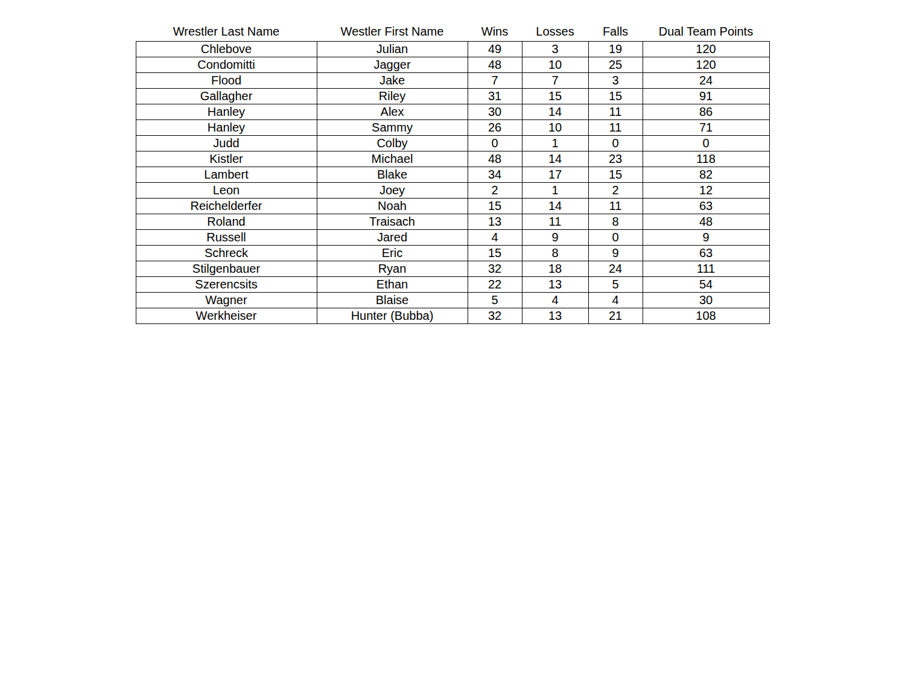| Wrestler Last Name | Westler First Name | Wins | Losses | Falls | Dual Team Points |
| --- | --- | --- | --- | --- | --- |
| Chlebove | Julian | 49 | 3 | 19 | 120 |
| Condomitti | Jagger | 48 | 10 | 25 | 120 |
| Flood | Jake | 7 | 7 | 3 | 24 |
| Gallagher | Riley | 31 | 15 | 15 | 91 |
| Hanley | Alex | 30 | 14 | 11 | 86 |
| Hanley | Sammy | 26 | 10 | 11 | 71 |
| Judd | Colby | 0 | 1 | 0 | 0 |
| Kistler | Michael | 48 | 14 | 23 | 118 |
| Lambert | Blake | 34 | 17 | 15 | 82 |
| Leon | Joey | 2 | 1 | 2 | 12 |
| Reichelderfer | Noah | 15 | 14 | 11 | 63 |
| Roland | Traisach | 13 | 11 | 8 | 48 |
| Russell | Jared | 4 | 9 | 0 | 9 |
| Schreck | Eric | 15 | 8 | 9 | 63 |
| Stilgenbauer | Ryan | 32 | 18 | 24 | 111 |
| Szerencsits | Ethan | 22 | 13 | 5 | 54 |
| Wagner | Blaise | 5 | 4 | 4 | 30 |
| Werkheiser | Hunter (Bubba) | 32 | 13 | 21 | 108 |